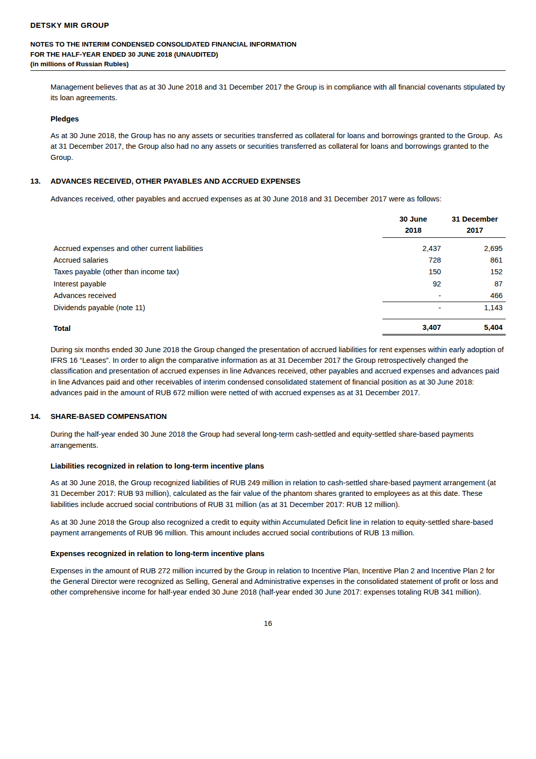DETSKY MIR GROUP
NOTES TO THE INTERIM CONDENSED CONSOLIDATED FINANCIAL INFORMATION
FOR THE HALF-YEAR ENDED 30 JUNE 2018 (UNAUDITED)
(in millions of Russian Rubles)
Management believes that as at 30 June 2018 and 31 December 2017 the Group is in compliance with all financial covenants stipulated by its loan agreements.
Pledges
As at 30 June 2018, the Group has no any assets or securities transferred as collateral for loans and borrowings granted to the Group. As at 31 December 2017, the Group also had no any assets or securities transferred as collateral for loans and borrowings granted to the Group.
13.
ADVANCES RECEIVED, OTHER PAYABLES AND ACCRUED EXPENSES
Advances received, other payables and accrued expenses as at 30 June 2018 and 31 December 2017 were as follows:
| | 30 June 2018 | 31 December 2017 |
| --- | --- | --- |
| Accrued expenses and other current liabilities | 2,437 | 2,695 |
| Accrued salaries | 728 | 861 |
| Taxes payable (other than income tax) | 150 | 152 |
| Interest payable | 92 | 87 |
| Advances received | - | 466 |
| Dividends payable (note 11) | - | 1,143 |
| Total | 3,407 | 5,404 |
During six months ended 30 June 2018 the Group changed the presentation of accrued liabilities for rent expenses within early adoption of IFRS 16 “Leases”. In order to align the comparative information as at 31 December 2017 the Group retrospectively changed the classification and presentation of accrued expenses in line Advances received, other payables and accrued expenses and advances paid in line Advances paid and other receivables of interim condensed consolidated statement of financial position as at 30 June 2018: advances paid in the amount of RUB 672 million were netted of with accrued expenses as at 31 December 2017.
14.
SHARE-BASED COMPENSATION
During the half-year ended 30 June 2018 the Group had several long-term cash-settled and equity-settled share-based payments arrangements.
Liabilities recognized in relation to long-term incentive plans
As at 30 June 2018, the Group recognized liabilities of RUB 249 million in relation to cash-settled share-based payment arrangement (at 31 December 2017: RUB 93 million), calculated as the fair value of the phantom shares granted to employees as at this date. These liabilities include accrued social contributions of RUB 31 million (as at 31 December 2017: RUB 12 million).
As at 30 June 2018 the Group also recognized a credit to equity within Accumulated Deficit line in relation to equity-settled share-based payment arrangements of RUB 96 million. This amount includes accrued social contributions of RUB 13 million.
Expenses recognized in relation to long-term incentive plans
Expenses in the amount of RUB 272 million incurred by the Group in relation to Incentive Plan, Incentive Plan 2 and Incentive Plan 2 for the General Director were recognized as Selling, General and Administrative expenses in the consolidated statement of profit or loss and other comprehensive income for half-year ended 30 June 2018 (half-year ended 30 June 2017: expenses totaling RUB 341 million).
16